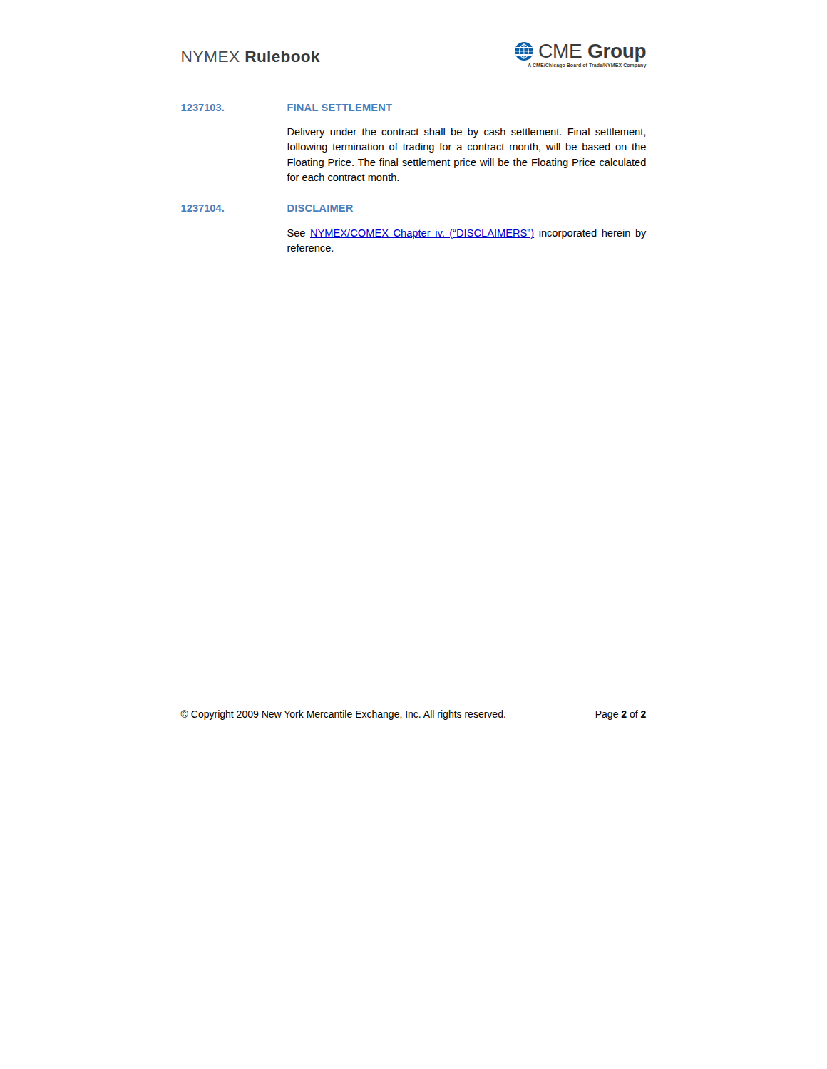NYMEX Rulebook
CME Group
A CME/Chicago Board of Trade/NYMEX Company
1237103.
FINAL SETTLEMENT
Delivery under the contract shall be by cash settlement. Final settlement, following termination of trading for a contract month, will be based on the Floating Price. The final settlement price will be the Floating Price calculated for each contract month.
1237104.
DISCLAIMER
See NYMEX/COMEX Chapter iv. (“DISCLAIMERS”) incorporated herein by reference.
© Copyright 2009 New York Mercantile Exchange, Inc. All rights reserved.
Page 2 of 2